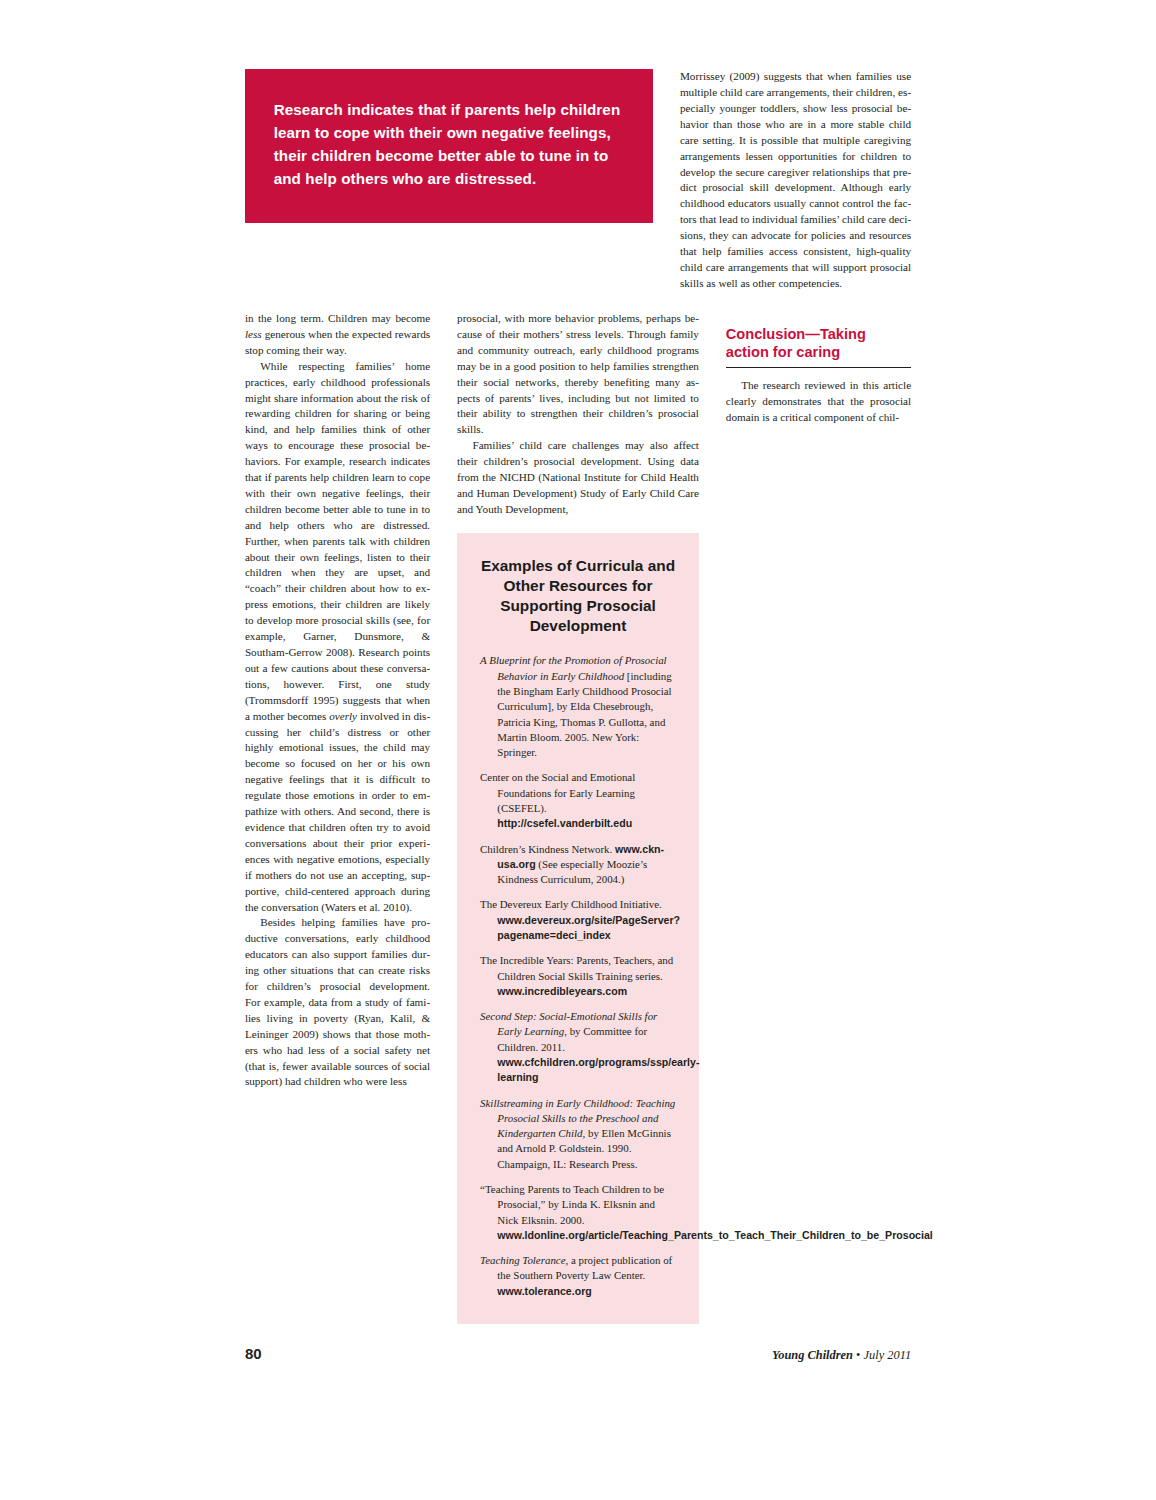Research indicates that if parents help children learn to cope with their own negative feelings, their children become better able to tune in to and help others who are distressed.
Morrissey (2009) suggests that when families use multiple child care arrangements, their children, especially younger toddlers, show less prosocial behavior than those who are in a more stable child care setting. It is possible that multiple caregiving arrangements lessen opportunities for children to develop the secure caregiver relationships that predict prosocial skill development. Although early childhood educators usually cannot control the factors that lead to individual families’ child care decisions, they can advocate for policies and resources that help families access consistent, high-quality child care arrangements that will support prosocial skills as well as other competencies.
in the long term. Children may become less generous when the expected rewards stop coming their way.
While respecting families’ home practices, early childhood professionals might share information about the risk of rewarding children for sharing or being kind, and help families think of other ways to encourage these prosocial behaviors. For example, research indicates that if parents help children learn to cope with their own negative feelings, their children become better able to tune in to and help others who are distressed. Further, when parents talk with children about their own feelings, listen to their children when they are upset, and “coach” their children about how to express emotions, their children are likely to develop more prosocial skills (see, for example, Garner, Dunsmore, & Southam-Gerrow 2008). Research points out a few cautions about these conversations, however. First, one study (Trommsdorff 1995) suggests that when a mother becomes overly involved in discussing her child’s distress or other highly emotional issues, the child may become so focused on her or his own negative feelings that it is difficult to regulate those emotions in order to empathize with others. And second, there is evidence that children often try to avoid conversations about their prior experiences with negative emotions, especially if mothers do not use an accepting, supportive, child-centered approach during the conversation (Waters et al. 2010).
Besides helping families have productive conversations, early childhood educators can also support families during other situations that can create risks for children’s prosocial development. For example, data from a study of families living in poverty (Ryan, Kalil, & Leininger 2009) shows that those mothers who had less of a social safety net (that is, fewer available sources of social support) had children who were less
prosocial, with more behavior problems, perhaps because of their mothers’ stress levels. Through family and community outreach, early childhood programs may be in a good position to help families strengthen their social networks, thereby benefiting many aspects of parents’ lives, including but not limited to their ability to strengthen their children’s prosocial skills.
Families’ child care challenges may also affect their children’s prosocial development. Using data from the NICHD (National Institute for Child Health and Human Development) Study of Early Child Care and Youth Development,
Examples of Curricula and Other Resources for Supporting Prosocial Development
A Blueprint for the Promotion of Prosocial Behavior in Early Childhood [including the Bingham Early Childhood Prosocial Curriculum], by Elda Chesebrough, Patricia King, Thomas P. Gullotta, and Martin Bloom. 2005. New York: Springer.
Center on the Social and Emotional Foundations for Early Learning (CSEFEL). http://csefel.vanderbilt.edu
Children’s Kindness Network. www.ckn-usa.org (See especially Moozie’s Kindness Curriculum, 2004.)
The Devereux Early Childhood Initiative. www.devereux.org/site/PageServer?pagename=deci_index
The Incredible Years: Parents, Teachers, and Children Social Skills Training series. www.incredibleyears.com
Second Step: Social-Emotional Skills for Early Learning, by Committee for Children. 2011. www.cfchildren.org/programs/ssp/early-learning
Skillstreaming in Early Childhood: Teaching Prosocial Skills to the Preschool and Kindergarten Child, by Ellen McGinnis and Arnold P. Goldstein. 1990. Champaign, IL: Research Press.
“Teaching Parents to Teach Children to be Prosocial,” by Linda K. Elksnin and Nick Elksnin. 2000. www.ldonline.org/article/Teaching_Parents_to_Teach_Their_Children_to_be_Prosocial
Teaching Tolerance, a project publication of the Southern Poverty Law Center. www.tolerance.org
Conclusion—Taking action for caring
The research reviewed in this article clearly demonstrates that the prosocial domain is a critical component of chil-
80
Young Children • July 2011